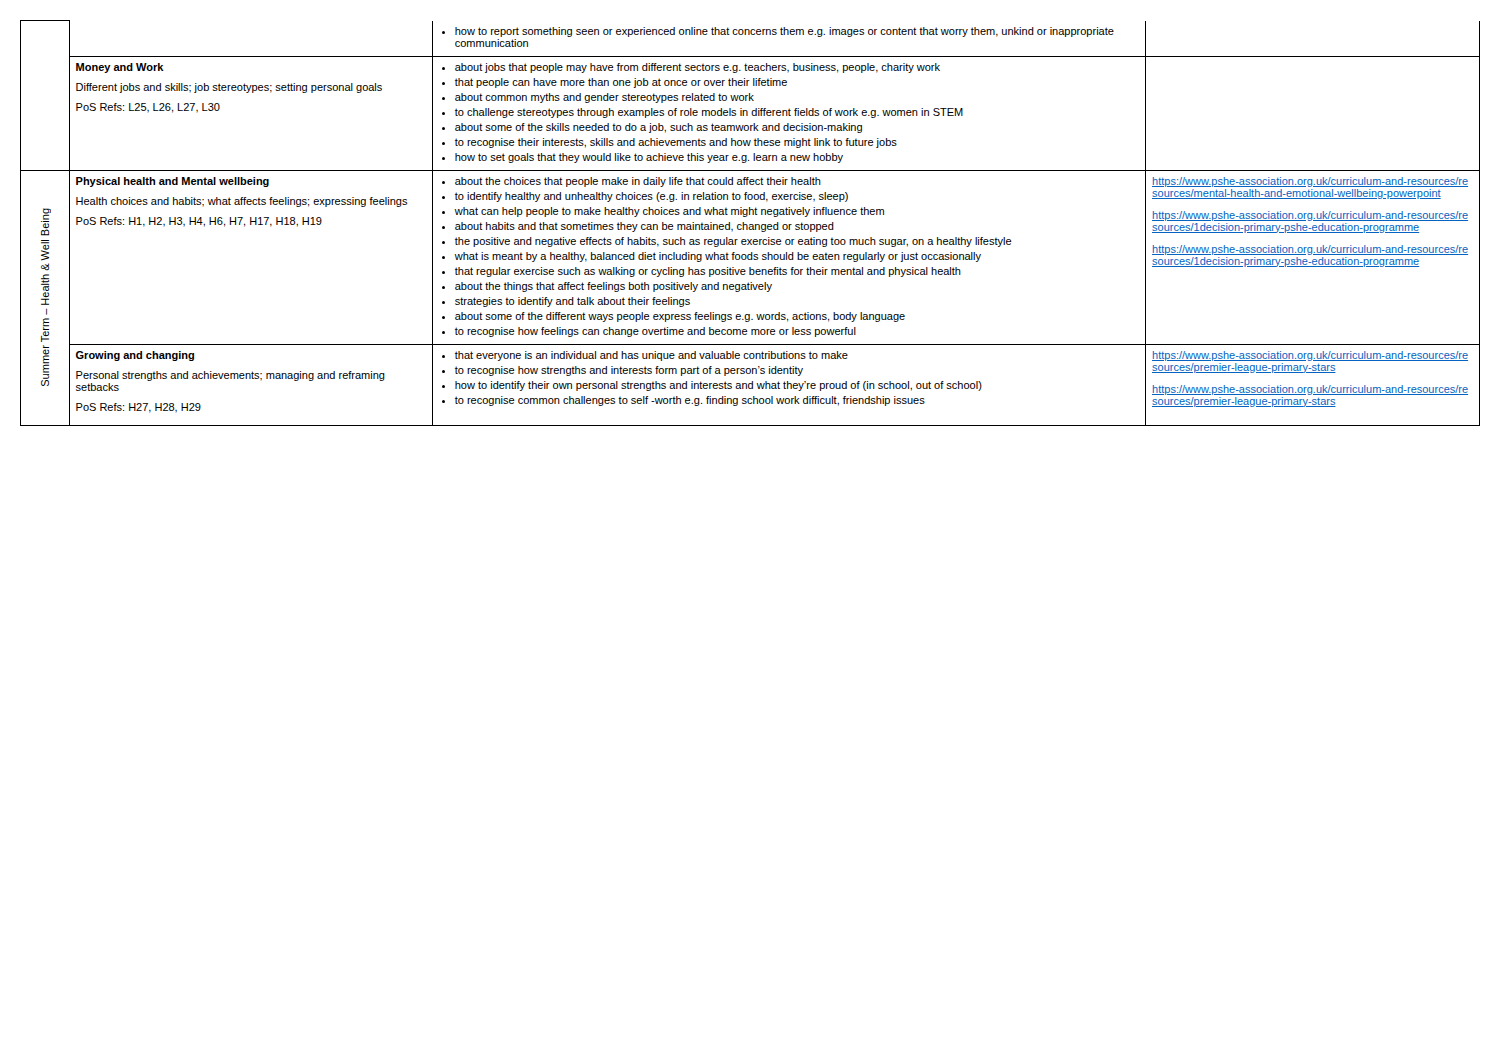| | | how to report something seen or experienced online that concerns them e.g. images or content that worry them, unkind or inappropriate communication | |
| Money and Work Different jobs and skills; job stereotypes; setting personal goals PoS Refs: L25, L26, L27, L30 | about jobs that people may have from different sectors e.g. teachers, business, people, charity work that people can have more than one job at once or over their lifetime about common myths and gender stereotypes related to work to challenge stereotypes through examples of role models in different fields of work e.g. women in STEM about some of the skills needed to do a job, such as teamwork and decision-making to recognise their interests, skills and achievements and how these might link to future jobs how to set goals that they would like to achieve this year e.g. learn a new hobby | |
| Summer Term – Health & Well Being | Physical health and Mental wellbeing Health choices and habits; what affects feelings; expressing feelings PoS Refs: H1, H2, H3, H4, H6, H7, H17, H18, H19 | about the choices that people make in daily life that could affect their health to identify healthy and unhealthy choices (e.g. in relation to food, exercise, sleep) what can help people to make healthy choices and what might negatively influence them about habits and that sometimes they can be maintained, changed or stopped the positive and negative effects of habits, such as regular exercise or eating too much sugar, on a healthy lifestyle what is meant by a healthy, balanced diet including what foods should be eaten regularly or just occasionally that regular exercise such as walking or cycling has positive benefits for their mental and physical health about the things that affect feelings both positively and negatively strategies to identify and talk about their feelings about some of the different ways people express feelings e.g. words, actions, body language to recognise how feelings can change overtime and become more or less powerful | https://www.pshe-association.org.uk/curriculum-and-resources/resources/mental-health-and-emotional-wellbeing-powerpoint https://www.pshe-association.org.uk/curriculum-and-resources/resources/1decision-primary-pshe-education-programme https://www.pshe-association.org.uk/curriculum-and-resources/resources/1decision-primary-pshe-education-programme |
| Growing and changing Personal strengths and achievements; managing and reframing setbacks PoS Refs: H27, H28, H29 | that everyone is an individual and has unique and valuable contributions to make to recognise how strengths and interests form part of a person’s identity how to identify their own personal strengths and interests and what they’re proud of (in school, out of school) to recognise common challenges to self -worth e.g. finding school work difficult, friendship issues | https://www.pshe-association.org.uk/curriculum-and-resources/resources/premier-league-primary-stars https://www.pshe-association.org.uk/curriculum-and-resources/resources/premier-league-primary-stars |